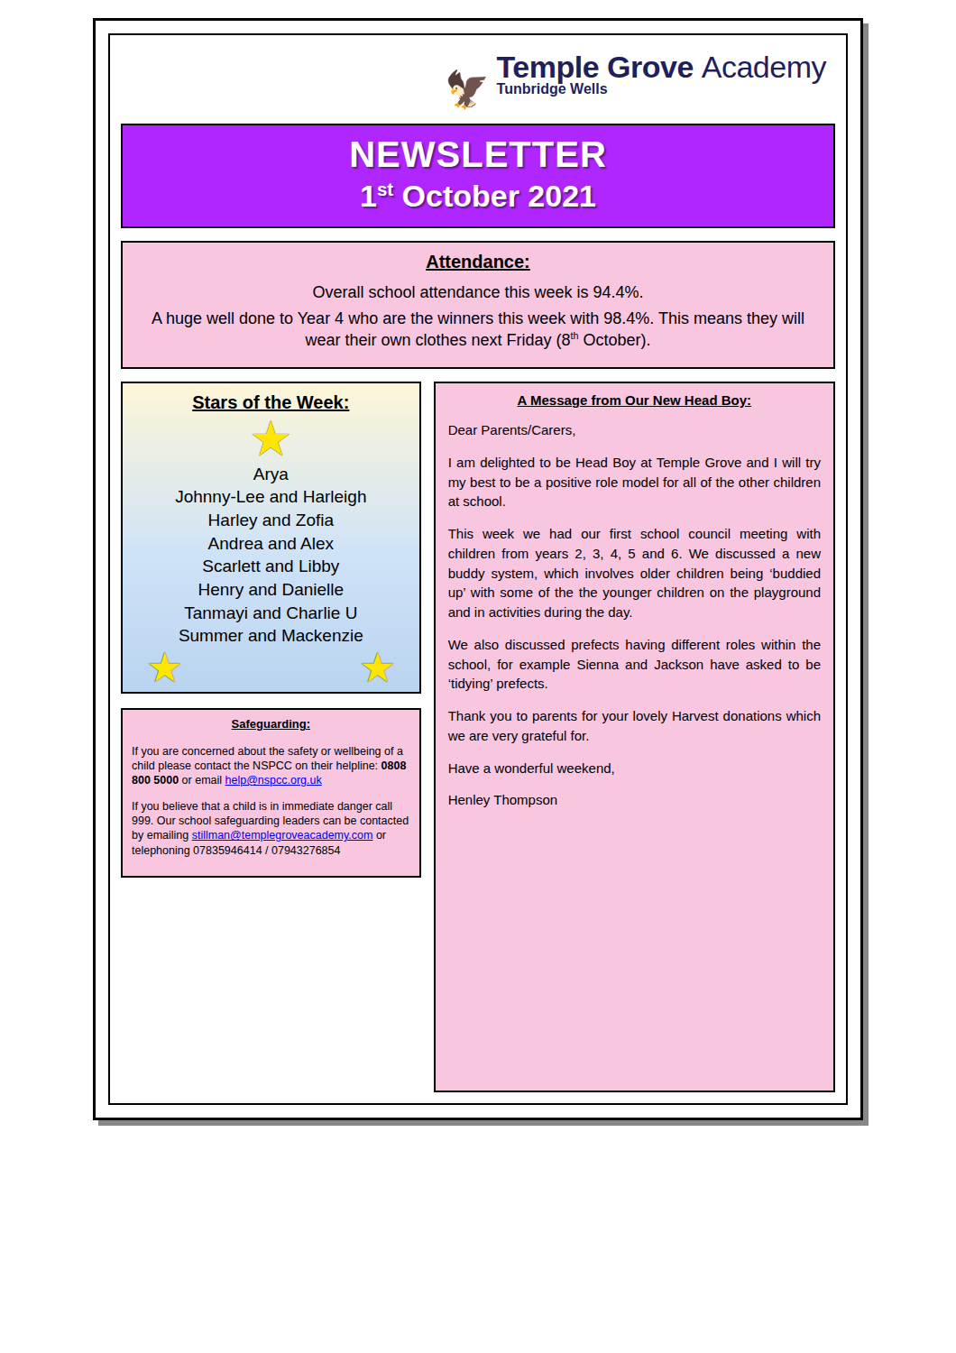🦅 Temple Grove Academy
Tunbridge Wells
NEWSLETTER
1st October 2021
Attendance:
Overall school attendance this week is 94.4%.
A huge well done to Year 4 who are the winners this week with 98.4%. This means they will wear their own clothes next Friday (8th October).
Stars of the Week:
★
Arya
Johnny-Lee and Harleigh
Harley and Zofia
Andrea and Alex
Scarlett and Libby
Henry and Danielle
Tanmayi and Charlie U
Summer and Mackenzie
★ ★
Safeguarding:
If you are concerned about the safety or wellbeing of a child please contact the NSPCC on their helpline: 0808 800 5000 or email help@nspcc.org.uk
If you believe that a child is in immediate danger call 999. Our school safeguarding leaders can be contacted by emailing stillman@templegroveacademy.com or telephoning 07835946414 / 07943276854
A Message from Our New Head Boy:
Dear Parents/Carers,
I am delighted to be Head Boy at Temple Grove and I will try my best to be a positive role model for all of the other children at school.
This week we had our first school council meeting with children from years 2, 3, 4, 5 and 6. We discussed a new buddy system, which involves older children being ‘buddied up’ with some of the the younger children on the playground and in activities during the day.
We also discussed prefects having different roles within the school, for example Sienna and Jackson have asked to be ‘tidying’ prefects.
Thank you to parents for your lovely Harvest donations which we are very grateful for.
Have a wonderful weekend,
Henley Thompson